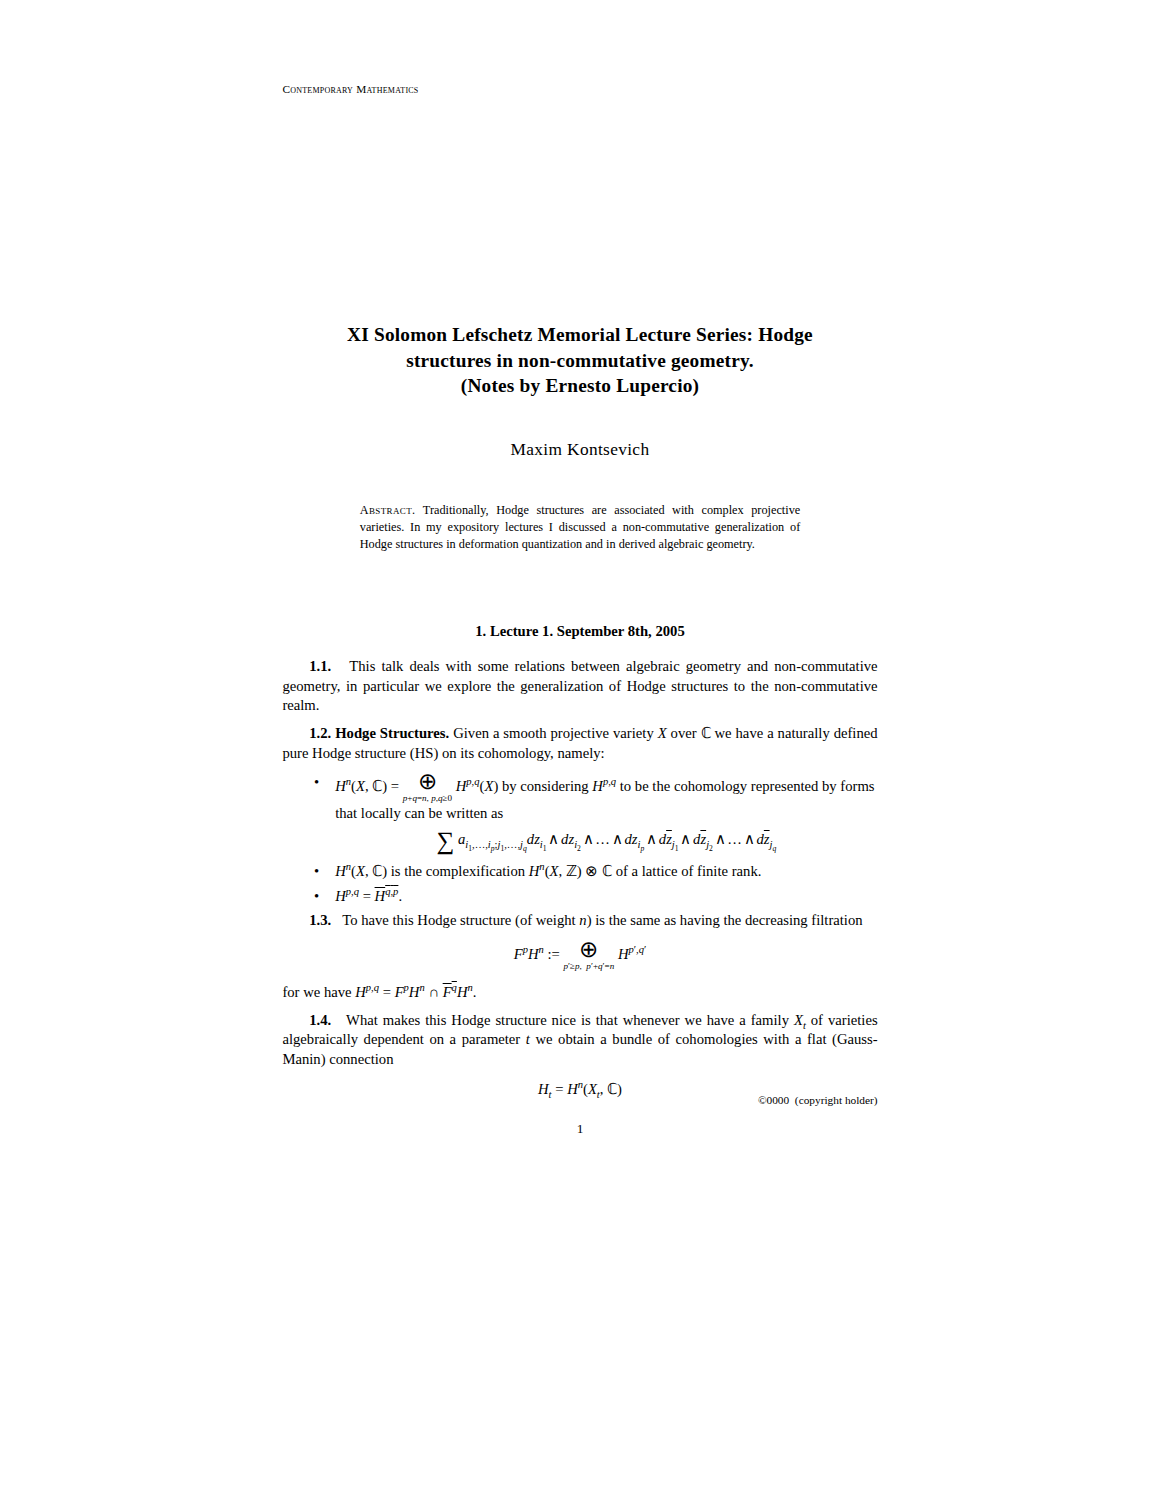Contemporary Mathematics
XI Solomon Lefschetz Memorial Lecture Series: Hodge
structures in non-commutative geometry.
(Notes by Ernesto Lupercio)
Maxim Kontsevich
Abstract. Traditionally, Hodge structures are associated with complex projective varieties. In my expository lectures I discussed a non-commutative generalization of Hodge structures in deformation quantization and in derived algebraic geometry.
1. Lecture 1. September 8th, 2005
1.1. This talk deals with some relations between algebraic geometry and non-commutative geometry, in particular we explore the generalization of Hodge structures to the non-commutative realm.
1.2. Hodge Structures. Given a smooth projective variety X over ℂ we have a naturally defined pure Hodge structure (HS) on its cohomology, namely:
Hn(X, ℂ) = ⊕p+q=n, p,q≥0 Hp,q(X) by considering Hp,q to be the cohomology represented by forms that locally can be written as
∑ ai1,…,ip;j1,…,jqdzi1∧dzi2∧…∧dzip∧dzj1∧dzj2∧…∧dzjq
Hn(X, ℂ) is the complexification Hn(X, ℤ) ⊗ ℂ of a lattice of finite rank.
Hp,q = Hq,p.
1.3. To have this Hodge structure (of weight n) is the same as having the decreasing filtration
FpHn := ⊕p′≥p, p′+q′=n Hp′,q′
for we have Hp,q = FpHn ∩ Fq Hn.
1.4. What makes this Hodge structure nice is that whenever we have a family Xt of varieties algebraically dependent on a parameter t we obtain a bundle of cohomologies with a flat (Gauss-Manin) connection
Ht = Hn(Xt, ℂ)
©0000 (copyright holder)
1